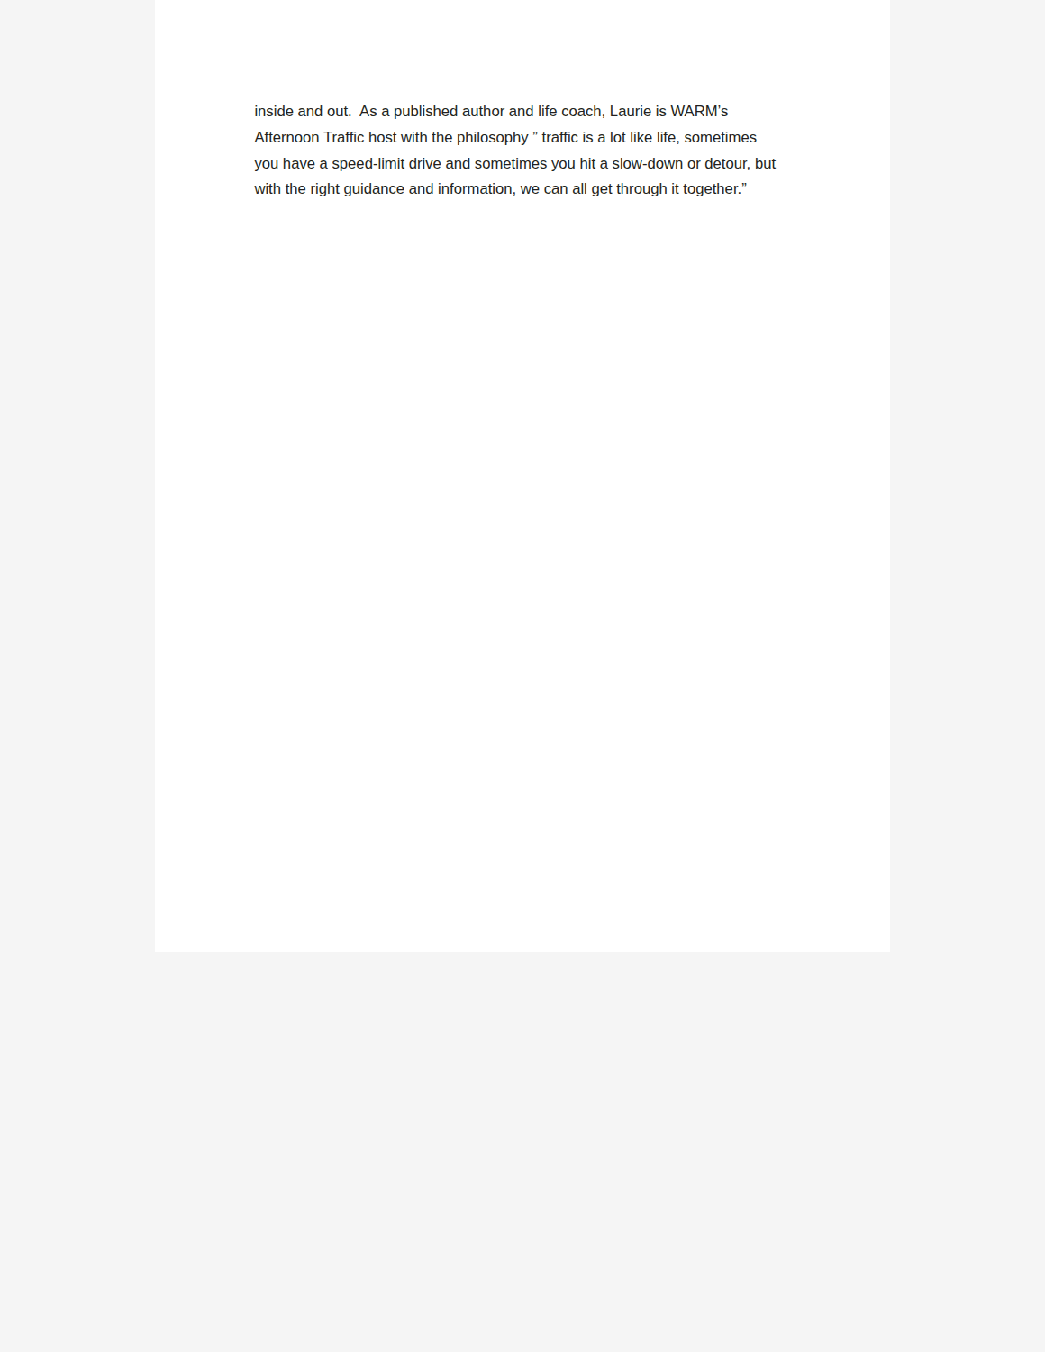inside and out. As a published author and life coach, Laurie is WARM’s Afternoon Traffic host with the philosophy ” traffic is a lot like life, sometimes you have a speed-limit drive and sometimes you hit a slow-down or detour, but with the right guidance and information, we can all get through it together.”